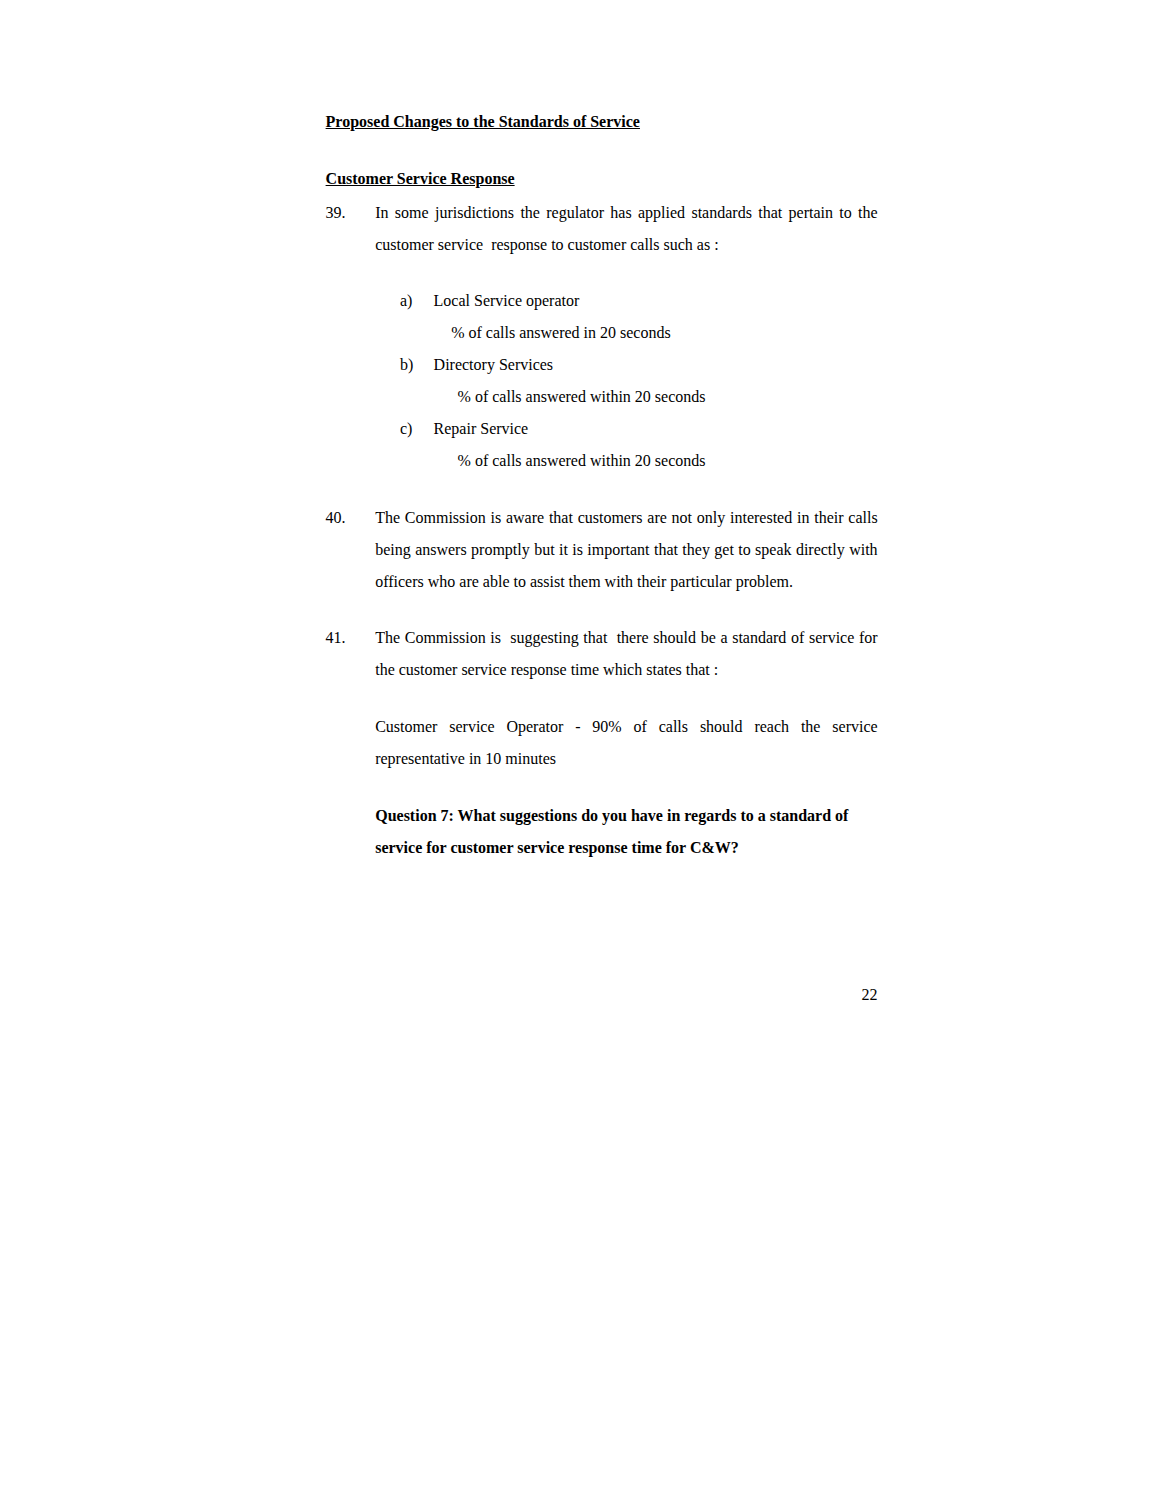Proposed Changes to the Standards of Service
Customer Service Response
In some jurisdictions the regulator has applied standards that pertain to the customer service response to customer calls such as :
Local Service operator % of calls answered in 20 seconds
Directory Services % of calls answered within 20 seconds
Repair Service % of calls answered within 20 seconds
The Commission is aware that customers are not only interested in their calls being answers promptly but it is important that they get to speak directly with officers who are able to assist them with their particular problem.
The Commission is suggesting that there should be a standard of service for the customer service response time which states that :
Customer service Operator - 90% of calls should reach the service representative in 10 minutes
Question 7: What suggestions do you have in regards to a standard of service for customer service response time for C&W?
22